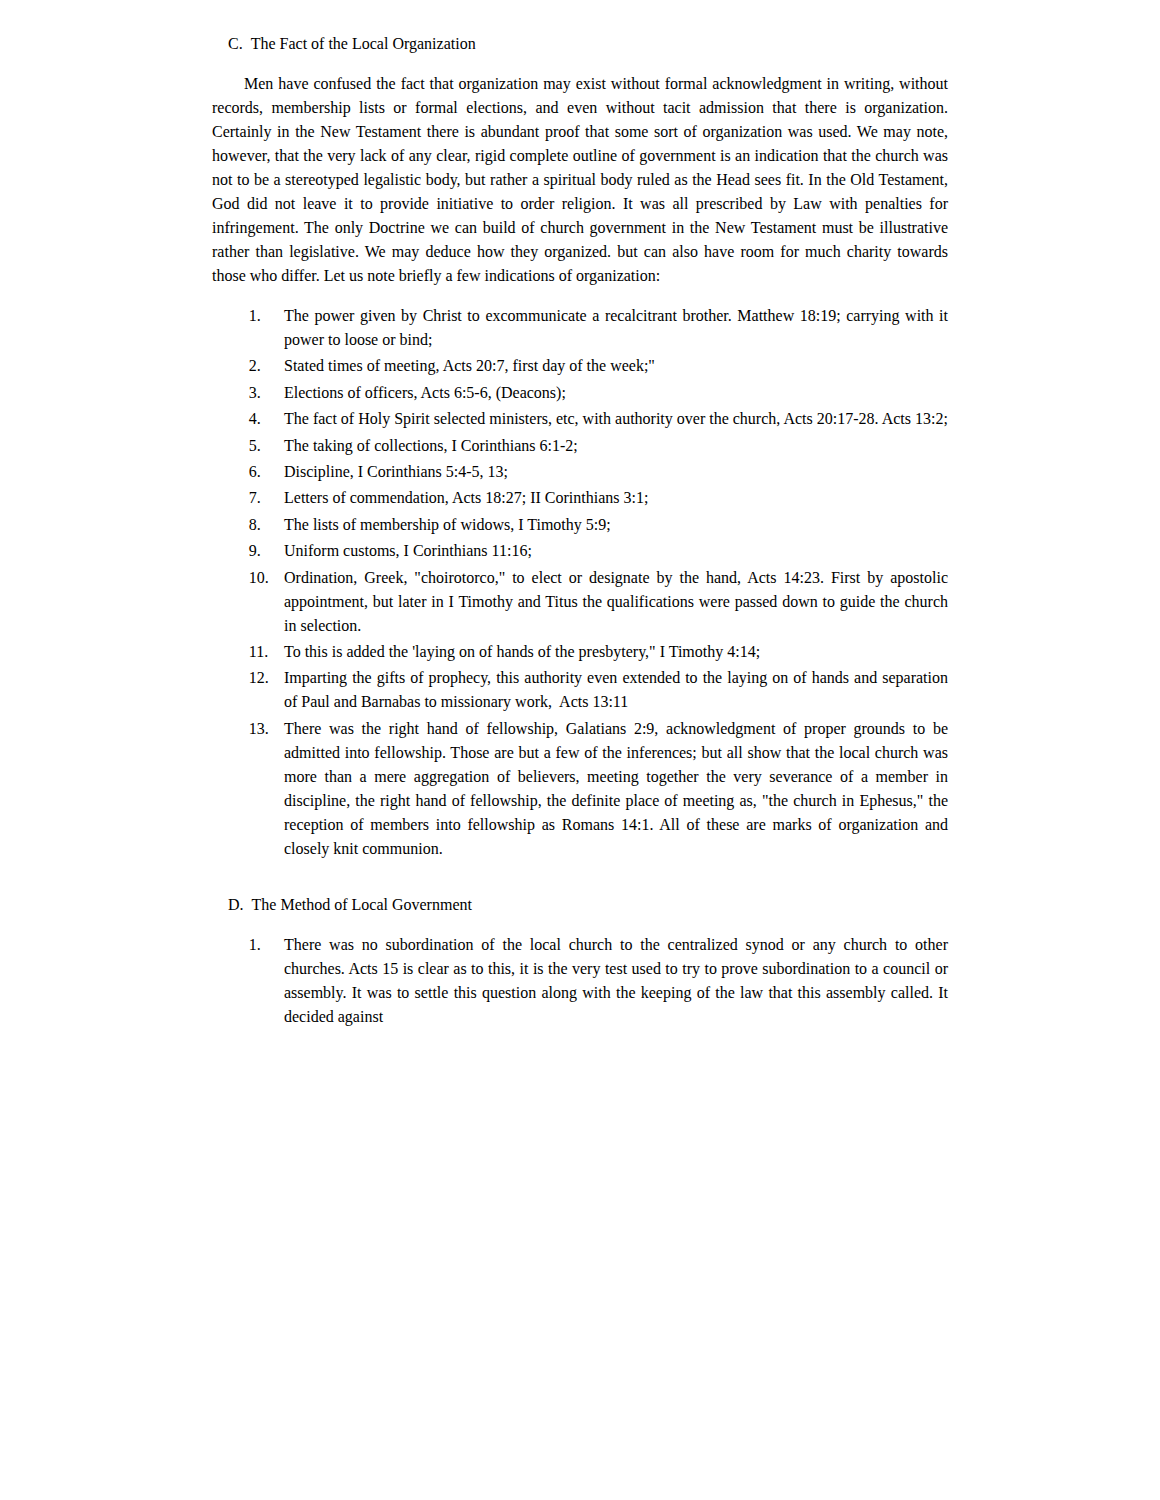C. The Fact of the Local Organization
Men have confused the fact that organization may exist without formal acknowledgment in writing, without records, membership lists or formal elections, and even without tacit admission that there is organization. Certainly in the New Testament there is abundant proof that some sort of organization was used. We may note, however, that the very lack of any clear, rigid complete outline of government is an indication that the church was not to be a stereotyped legalistic body, but rather a spiritual body ruled as the Head sees fit. In the Old Testament, God did not leave it to provide initiative to order religion. It was all prescribed by Law with penalties for infringement. The only Doctrine we can build of church government in the New Testament must be illustrative rather than legislative. We may deduce how they organized. but can also have room for much charity towards those who differ. Let us note briefly a few indications of organization:
The power given by Christ to excommunicate a recalcitrant brother. Matthew 18:19; carrying with it power to loose or bind;
Stated times of meeting, Acts 20:7, first day of the week;"
Elections of officers, Acts 6:5-6, (Deacons);
The fact of Holy Spirit selected ministers, etc, with authority over the church, Acts 20:17-28. Acts 13:2;
The taking of collections, I Corinthians 6:1-2;
Discipline, I Corinthians 5:4-5, 13;
Letters of commendation, Acts 18:27; II Corinthians 3:1;
The lists of membership of widows, I Timothy 5:9;
Uniform customs, I Corinthians 11:16;
Ordination, Greek, "choirotorco," to elect or designate by the hand, Acts 14:23. First by apostolic appointment, but later in I Timothy and Titus the qualifications were passed down to guide the church in selection.
To this is added the 'laying on of hands of the presbytery," I Timothy 4:14;
Imparting the gifts of prophecy, this authority even extended to the laying on of hands and separation of Paul and Barnabas to missionary work, Acts 13:11
There was the right hand of fellowship, Galatians 2:9, acknowledgment of proper grounds to be admitted into fellowship. Those are but a few of the inferences; but all show that the local church was more than a mere aggregation of believers, meeting together the very severance of a member in discipline, the right hand of fellowship, the definite place of meeting as, "the church in Ephesus," the reception of members into fellowship as Romans 14:1. All of these are marks of organization and closely knit communion.
D. The Method of Local Government
There was no subordination of the local church to the centralized synod or any church to other churches. Acts 15 is clear as to this, it is the very test used to try to prove subordination to a council or assembly. It was to settle this question along with the keeping of the law that this assembly called. It decided against